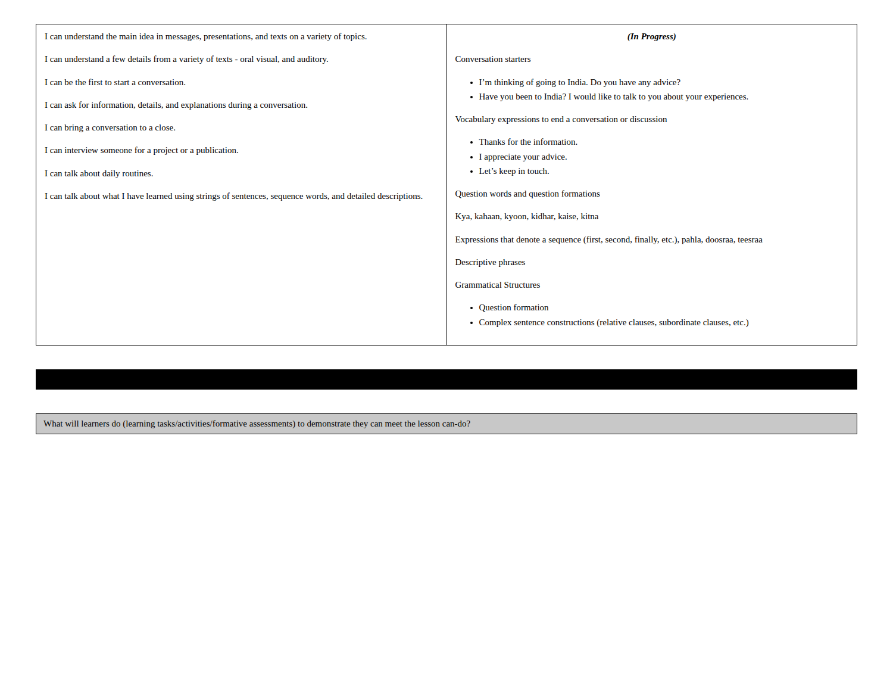| I can understand the main idea in messages, presentations, and texts on a variety of topics. I can understand a few details from a variety of texts - oral visual, and auditory. I can be the first to start a conversation. I can ask for information, details, and explanations during a conversation. I can bring a conversation to a close. I can interview someone for a project or a publication. I can talk about daily routines. I can talk about what I have learned using strings of sentences, sequence words, and detailed descriptions. | (In Progress) Conversation starters I’m thinking of going to India. Do you have any advice? Have you been to India? I would like to talk to you about your experiences. Vocabulary expressions to end a conversation or discussion Thanks for the information. I appreciate your advice. Let’s keep in touch. Question words and question formations Kya, kahaan, kyoon, kidhar, kaise, kitna Expressions that denote a sequence (first, second, finally, etc.), pahla, doosraa, teesraa Descriptive phrases Grammatical Structures Question formation Complex sentence constructions (relative clauses, subordinate clauses, etc.) |
What will learners do (learning tasks/activities/formative assessments) to demonstrate they can meet the lesson can-do?